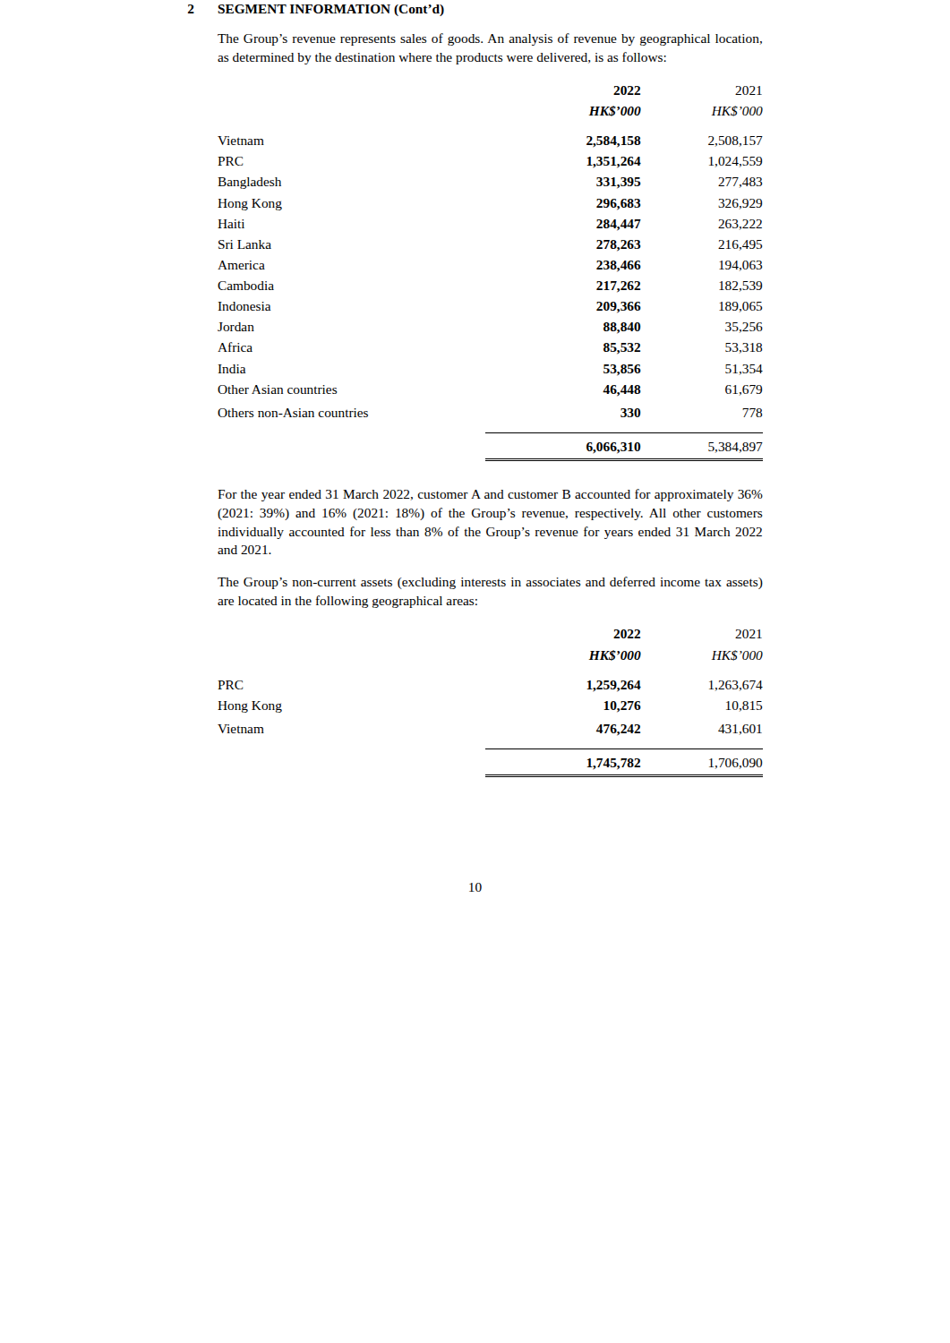2
SEGMENT INFORMATION (Cont’d)
The Group’s revenue represents sales of goods. An analysis of revenue by geographical location, as determined by the destination where the products were delivered, is as follows:
| | 2022 | 2021 |
| | HK$’000 | HK$’000 |
| Vietnam | 2,584,158 | 2,508,157 |
| PRC | 1,351,264 | 1,024,559 |
| Bangladesh | 331,395 | 277,483 |
| Hong Kong | 296,683 | 326,929 |
| Haiti | 284,447 | 263,222 |
| Sri Lanka | 278,263 | 216,495 |
| America | 238,466 | 194,063 |
| Cambodia | 217,262 | 182,539 |
| Indonesia | 209,366 | 189,065 |
| Jordan | 88,840 | 35,256 |
| Africa | 85,532 | 53,318 |
| India | 53,856 | 51,354 |
| Other Asian countries | 46,448 | 61,679 |
| Others non-Asian countries | 330 | 778 |
| | 6,066,310 | 5,384,897 |
For the year ended 31 March 2022, customer A and customer B accounted for approximately 36% (2021: 39%) and 16% (2021: 18%) of the Group’s revenue, respectively. All other customers individually accounted for less than 8% of the Group’s revenue for years ended 31 March 2022 and 2021.
The Group’s non-current assets (excluding interests in associates and deferred income tax assets) are located in the following geographical areas:
| | 2022 | 2021 |
| | HK$’000 | HK$’000 |
| PRC | 1,259,264 | 1,263,674 |
| Hong Kong | 10,276 | 10,815 |
| Vietnam | 476,242 | 431,601 |
| | 1,745,782 | 1,706,090 |
10